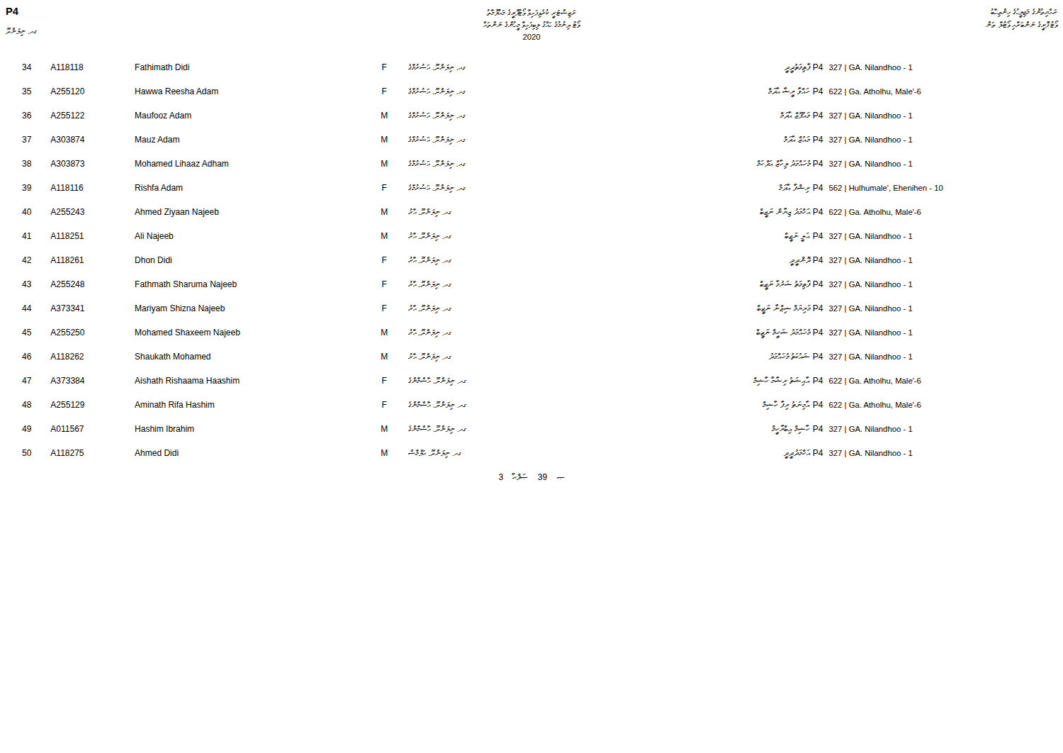P4
ގއ. ނިލަންދޫ
ރަޖިސްޓަރީ ކުރެވިފައިވާ ވޯޓުފޮށީގެ މައުލޫމާތު
ވޯޓު ދިނުމުގެ ހައްގު ލިބިފައިވާ މީހުންގެ ނަންތައް
2020
ރައްޔިތުންގެ މަޖިލީހުގެ އިންތިޚާބު
ވޯޓު ފޮށީގެ ނަންބަރާއި ވޯޓުލާ ތަން
| 34 | A118118 | Fathimath Didi | F | ގއ. ނިލަންދޫ، އަސުރުމާގެ | P4 ފާތިމަތުދީދީ | 327 / GA. Nilandhoo - 1 |
| 35 | A255120 | Hawwa Reesha Adam | F | ގއ. ނިލަންދޫ، އަސުރުމާގެ | P4 ހައްވާ ރީޝާ އާދަމް | 622 / Ga. Atholhu, Male'-6 |
| 36 | A255122 | Maufooz Adam | M | ގއ. ނިލަންދޫ، އަސުރުމާގެ | P4 މައުފޫޒް އާދަމް | 327 / GA. Nilandhoo - 1 |
| 37 | A303874 | Mauz Adam | M | ގއ. ނިލަންދޫ، އަސުރުމާގެ | P4 މައުޒް އާދަމް | 327 / GA. Nilandhoo - 1 |
| 38 | A303873 | Mohamed Lihaaz Adham | M | ގއ. ނިލަންދޫ، އަސުރުމާގެ | P4 މުހައްމަދު ލިހާޒް އަދްހަމް | 327 / GA. Nilandhoo - 1 |
| 39 | A118116 | Rishfa Adam | F | ގއ. ނިލަންދޫ، އަސުރުމާގެ | P4 ރިޝްފާ އާދަމް | 562 / Hulhumale', Ehenihen - 10 |
| 40 | A255243 | Ahmed Ziyaan Najeeb | M | ގއ. ނިލަންދޫ، އާރު | P4 އަހްމަދު ޒިޔާން ނަޖީބް | 622 / Ga. Atholhu, Male'-6 |
| 41 | A118251 | Ali Najeeb | M | ގއ. ނިލަންދޫ، އާރު | P4 އަލީ ނަޖީބް | 327 / GA. Nilandhoo - 1 |
| 42 | A118261 | Dhon Didi | F | ގއ. ނިލަންދޫ، އާރު | P4 ދޮންދީދީ | 327 / GA. Nilandhoo - 1 |
| 43 | A255248 | Fathmath Sharuma Najeeb | F | ގއ. ނިލަންދޫ، އާރު | P4 ފާތިމަތު ޝަރުމާ ނަޖީބް | 327 / GA. Nilandhoo - 1 |
| 44 | A373341 | Mariyam Shizna Najeeb | F | ގއ. ނިލަންދޫ، އާރު | P4 މަރިޔަމް ޝިޒްނާ ނަޖީބް | 327 / GA. Nilandhoo - 1 |
| 45 | A255250 | Mohamed Shaxeem Najeeb | M | ގއ. ނިލަންދޫ، އާރު | P4 މުހައްމަދު ޝަޚީމް ނަޖީބް | 327 / GA. Nilandhoo - 1 |
| 46 | A118262 | Shaukath Mohamed | M | ގއ. ނިލަންދޫ، އާރު | P4 ޝައުކަތު މުހައްމަދު | 327 / GA. Nilandhoo - 1 |
| 47 | A373384 | Aishath Rishaama Haashim | F | ގއ. ނިލަންދޫ، އާސްމާންގެ | P4 އާއިޝަތު ރިޝާމާ ހާޝިމް | 622 / Ga. Atholhu, Male'-6 |
| 48 | A255129 | Aminath Rifa Hashim | F | ގއ. ނިލަންދޫ، އާސްމާންގެ | P4 އާމިނަތު ރިފާ ހާޝިމް | 622 / Ga. Atholhu, Male'-6 |
| 49 | A011567 | Hashim Ibrahim | M | ގއ. ނިލަންދޫ، އާސްމާންގެ | P4 ހާޝިމް އިބްރާހީމް | 327 / GA. Nilandhoo - 1 |
| 50 | A118275 | Ahmed Didi | M | ގއ. ނިލަންދޫ، އަލްމާސް | P4 އަހްމަދުދީދީ | 327 / GA. Nilandhoo - 1 |
3 ޞ 39 ޞަފްޙާ